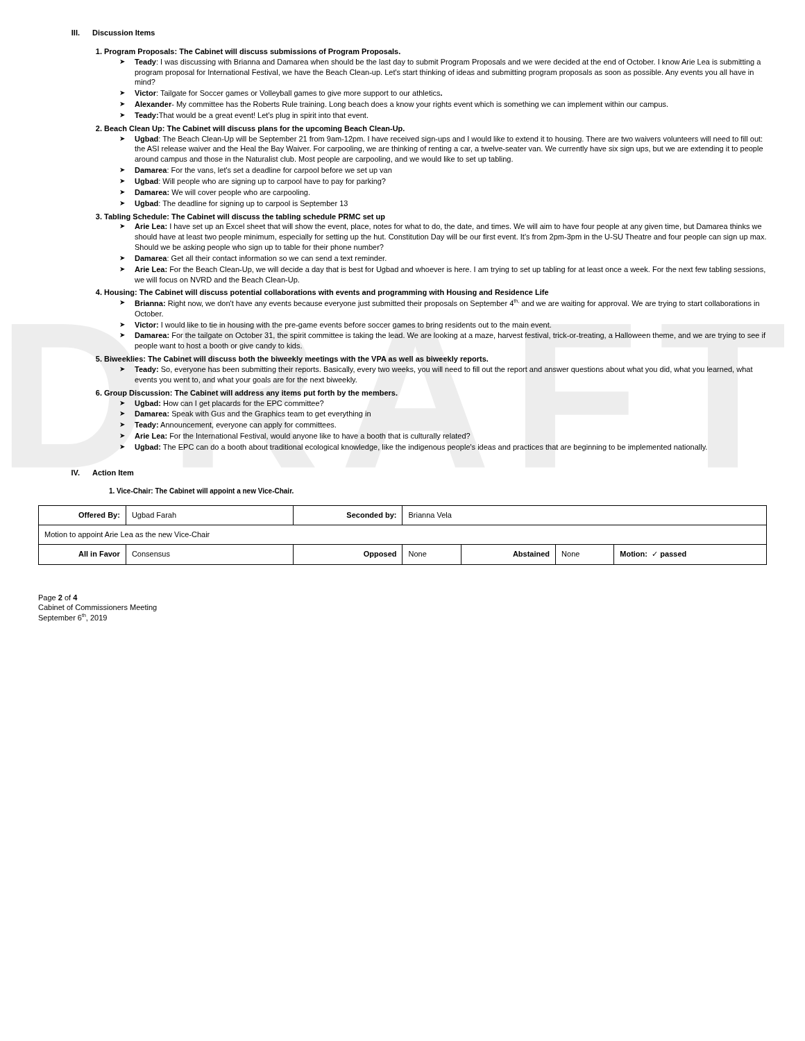DRAFT
III.
Discussion Items
Program Proposals: The Cabinet will discuss submissions of Program Proposals.
Teady: I was discussing with Brianna and Damarea when should be the last day to submit Program Proposals and we were decided at the end of October. I know Arie Lea is submitting a program proposal for International Festival, we have the Beach Clean-up. Let's start thinking of ideas and submitting program proposals as soon as possible. Any events you all have in mind?
Victor: Tailgate for Soccer games or Volleyball games to give more support to our athletics.
Alexander- My committee has the Roberts Rule training. Long beach does a know your rights event which is something we can implement within our campus.
Teady: That would be a great event! Let's plug in spirit into that event.
Beach Clean Up: The Cabinet will discuss plans for the upcoming Beach Clean-Up.
Ugbad: The Beach Clean-Up will be September 21 from 9am-12pm. I have received sign-ups and I would like to extend it to housing. There are two waivers volunteers will need to fill out: the ASI release waiver and the Heal the Bay Waiver. For carpooling, we are thinking of renting a car, a twelve-seater van. We currently have six sign ups, but we are extending it to people around campus and those in the Naturalist club. Most people are carpooling, and we would like to set up tabling.
Damarea: For the vans, let's set a deadline for carpool before we set up van
Ugbad: Will people who are signing up to carpool have to pay for parking?
Damarea: We will cover people who are carpooling.
Ugbad: The deadline for signing up to carpool is September 13
Tabling Schedule: The Cabinet will discuss the tabling schedule PRMC set up
Arie Lea: I have set up an Excel sheet that will show the event, place, notes for what to do, the date, and times. We will aim to have four people at any given time, but Damarea thinks we should have at least two people minimum, especially for setting up the hut. Constitution Day will be our first event. It's from 2pm-3pm in the U-SU Theatre and four people can sign up max. Should we be asking people who sign up to table for their phone number?
Damarea: Get all their contact information so we can send a text reminder.
Arie Lea: For the Beach Clean-Up, we will decide a day that is best for Ugbad and whoever is here. I am trying to set up tabling for at least once a week. For the next few tabling sessions, we will focus on NVRD and the Beach Clean-Up.
Housing: The Cabinet will discuss potential collaborations with events and programming with Housing and Residence Life
Brianna: Right now, we don't have any events because everyone just submitted their proposals on September 4th, and we are waiting for approval. We are trying to start collaborations in October.
Victor: I would like to tie in housing with the pre-game events before soccer games to bring residents out to the main event.
Damarea: For the tailgate on October 31, the spirit committee is taking the lead. We are looking at a maze, harvest festival, trick-or-treating, a Halloween theme, and we are trying to see if people want to host a booth or give candy to kids.
Biweeklies: The Cabinet will discuss both the biweekly meetings with the VPA as well as biweekly reports.
Teady: So, everyone has been submitting their reports. Basically, every two weeks, you will need to fill out the report and answer questions about what you did, what you learned, what events you went to, and what your goals are for the next biweekly.
Group Discussion: The Cabinet will address any items put forth by the members.
Ugbad: How can I get placards for the EPC committee?
Damarea: Speak with Gus and the Graphics team to get everything in
Teady: Announcement, everyone can apply for committees.
Arie Lea: For the International Festival, would anyone like to have a booth that is culturally related?
Ugbad: The EPC can do a booth about traditional ecological knowledge, like the indigenous people's ideas and practices that are beginning to be implemented nationally.
IV.
Action Item
Vice-Chair: The Cabinet will appoint a new Vice-Chair.
| Offered By: | Ugbad Farah | Seconded by: | Brianna Vela |
| Motion to appoint Arie Lea as the new Vice-Chair |
| All in Favor | Consensus | Opposed | None | Abstained | None | Motion: ✓ passed |
Page 2 of 4
Cabinet of Commissioners Meeting
September 6th, 2019